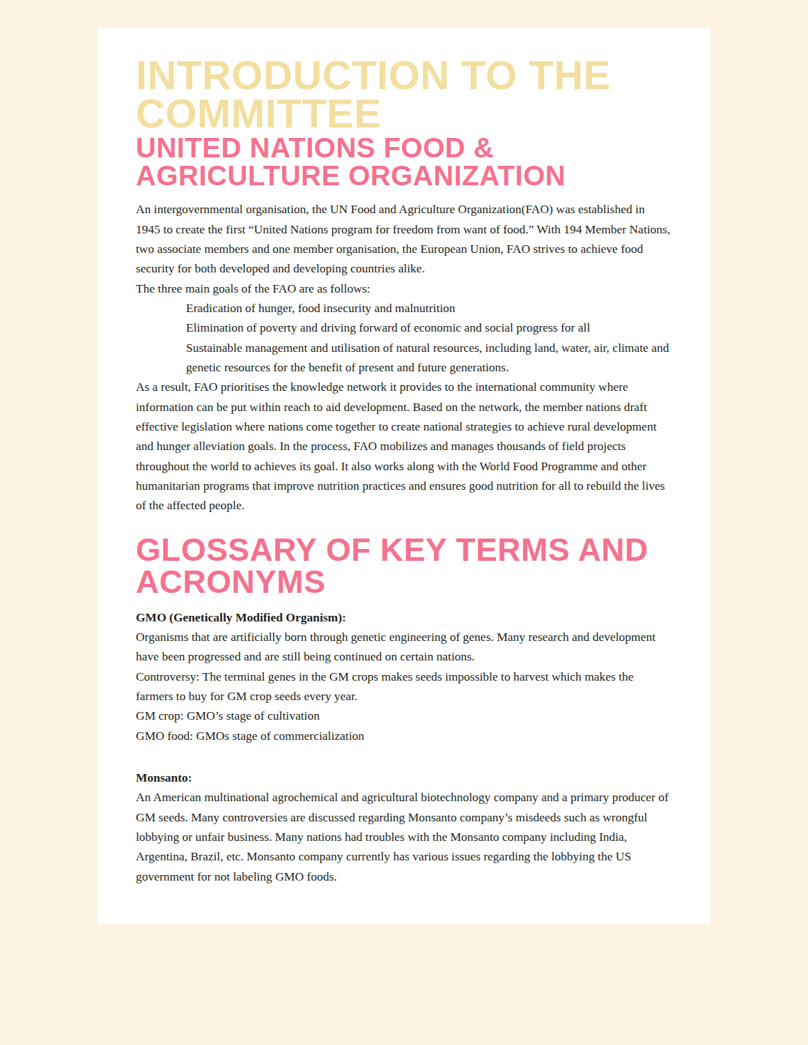Introduction to the Committee
United Nations Food & Agriculture Organization
An intergovernmental organisation, the UN Food and Agriculture Organization(FAO) was established in 1945 to create the first “United Nations program for freedom from want of food.” With 194 Member Nations, two associate members and one member organisation, the European Union, FAO strives to achieve food security for both developed and developing countries alike.
The three main goals of the FAO are as follows:
Eradication of hunger, food insecurity and malnutrition
Elimination of poverty and driving forward of economic and social progress for all
Sustainable management and utilisation of natural resources, including land, water, air, climate and genetic resources for the benefit of present and future generations.
As a result, FAO prioritises the knowledge network it provides to the international community where information can be put within reach to aid development. Based on the network, the member nations draft effective legislation where nations come together to create national strategies to achieve rural development and hunger alleviation goals. In the process, FAO mobilizes and manages thousands of field projects throughout the world to achieves its goal. It also works along with the World Food Programme and other humanitarian programs that improve nutrition practices and ensures good nutrition for all to rebuild the lives of the affected people.
Glossary of Key Terms and Acronyms
GMO (Genetically Modified Organism):
Organisms that are artificially born through genetic engineering of genes. Many research and development have been progressed and are still being continued on certain nations.
Controversy: The terminal genes in the GM crops makes seeds impossible to harvest which makes the farmers to buy for GM crop seeds every year.
GM crop: GMO’s stage of cultivation
GMO food: GMOs stage of commercialization
Monsanto:
An American multinational agrochemical and agricultural biotechnology company and a primary producer of GM seeds. Many controversies are discussed regarding Monsanto company’s misdeeds such as wrongful lobbying or unfair business. Many nations had troubles with the Monsanto company including India, Argentina, Brazil, etc. Monsanto company currently has various issues regarding the lobbying the US government for not labeling GMO foods.